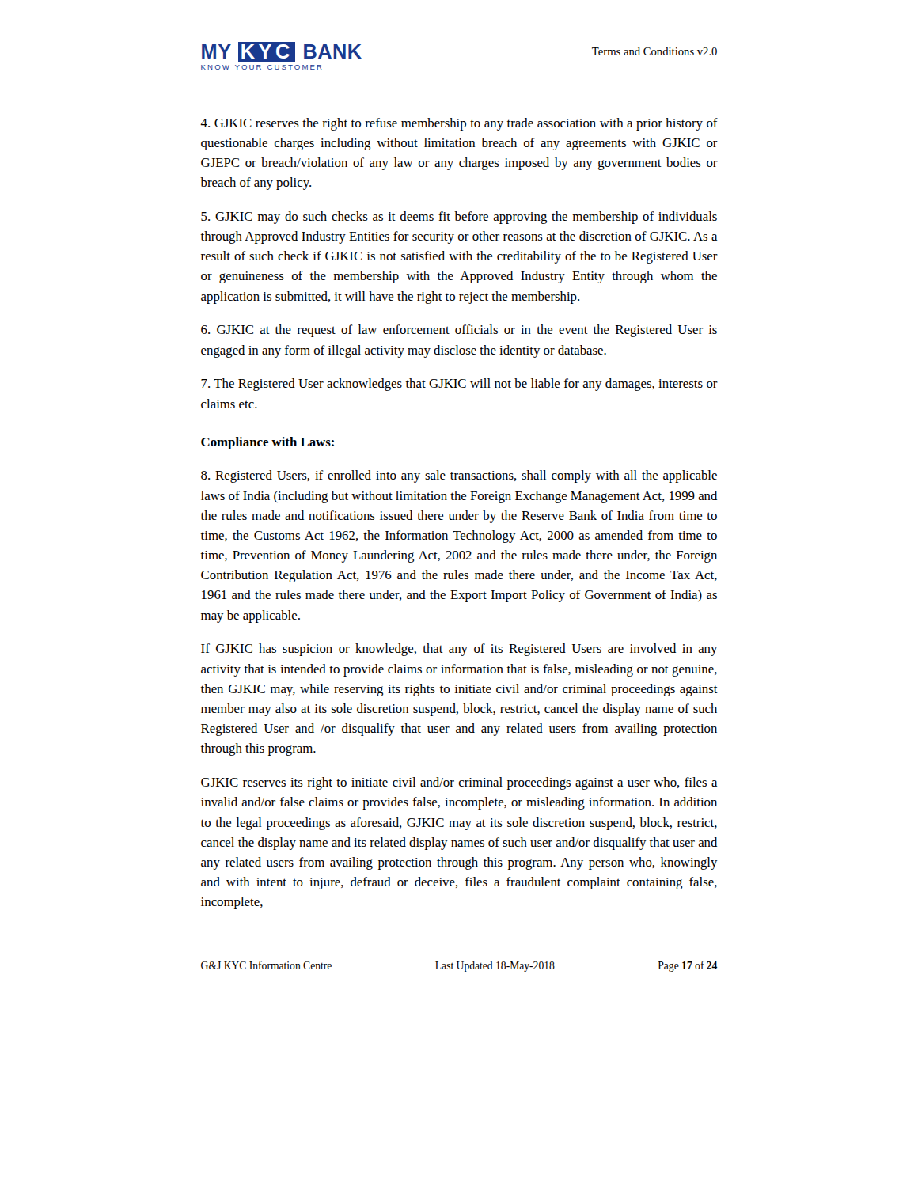MY KYC BANK
KNOW YOUR CUSTOMER
Terms and Conditions v2.0
4. GJKIC reserves the right to refuse membership to any trade association with a prior history of questionable charges including without limitation breach of any agreements with GJKIC or GJEPC or breach/violation of any law or any charges imposed by any government bodies or breach of any policy.
5. GJKIC may do such checks as it deems fit before approving the membership of individuals through Approved Industry Entities for security or other reasons at the discretion of GJKIC. As a result of such check if GJKIC is not satisfied with the creditability of the to be Registered User or genuineness of the membership with the Approved Industry Entity through whom the application is submitted, it will have the right to reject the membership.
6. GJKIC at the request of law enforcement officials or in the event the Registered User is engaged in any form of illegal activity may disclose the identity or database.
7. The Registered User acknowledges that GJKIC will not be liable for any damages, interests or claims etc.
Compliance with Laws:
8. Registered Users, if enrolled into any sale transactions, shall comply with all the applicable laws of India (including but without limitation the Foreign Exchange Management Act, 1999 and the rules made and notifications issued there under by the Reserve Bank of India from time to time, the Customs Act 1962, the Information Technology Act, 2000 as amended from time to time, Prevention of Money Laundering Act, 2002 and the rules made there under, the Foreign Contribution Regulation Act, 1976 and the rules made there under, and the Income Tax Act, 1961 and the rules made there under, and the Export Import Policy of Government of India) as may be applicable.
If GJKIC has suspicion or knowledge, that any of its Registered Users are involved in any activity that is intended to provide claims or information that is false, misleading or not genuine, then GJKIC may, while reserving its rights to initiate civil and/or criminal proceedings against member may also at its sole discretion suspend, block, restrict, cancel the display name of such Registered User and /or disqualify that user and any related users from availing protection through this program.
GJKIC reserves its right to initiate civil and/or criminal proceedings against a user who, files a invalid and/or false claims or provides false, incomplete, or misleading information. In addition to the legal proceedings as aforesaid, GJKIC may at its sole discretion suspend, block, restrict, cancel the display name and its related display names of such user and/or disqualify that user and any related users from availing protection through this program. Any person who, knowingly and with intent to injure, defraud or deceive, files a fraudulent complaint containing false, incomplete,
G&J KYC Information Centre
Last Updated 18-May-2018
Page 17 of 24